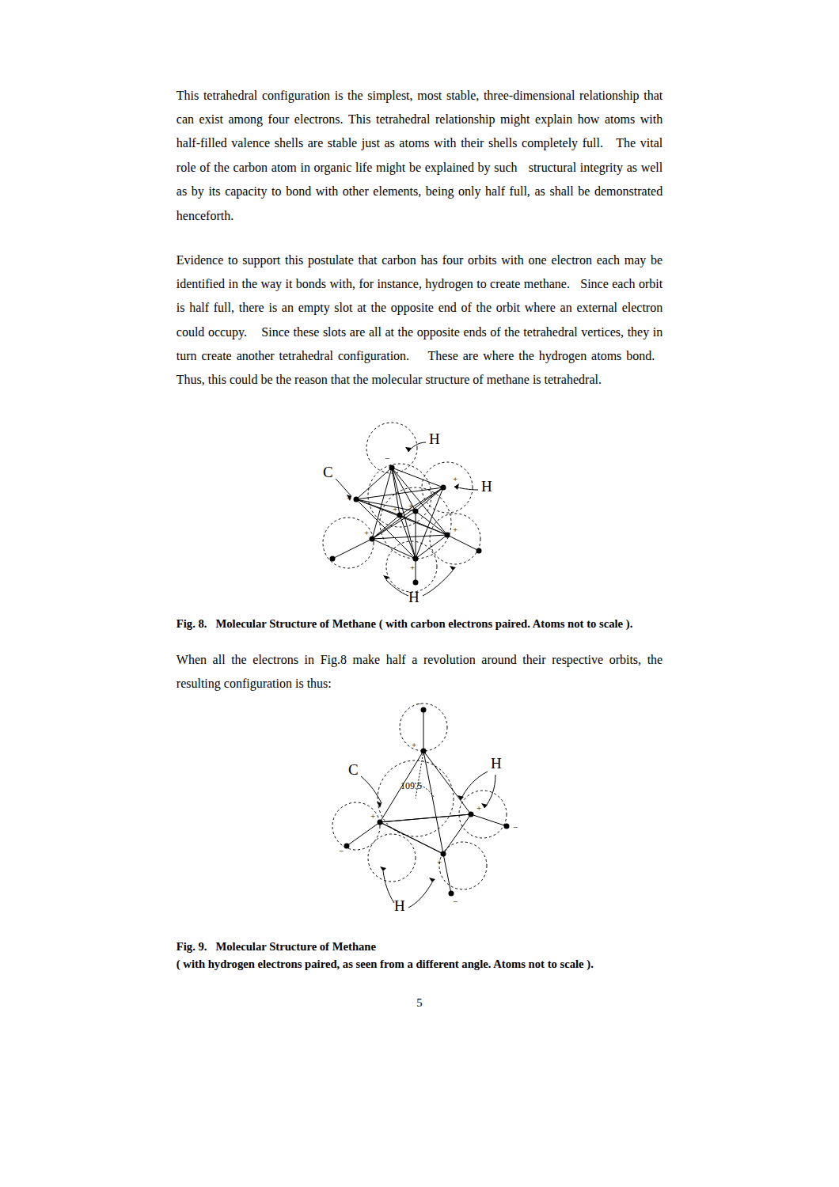This tetrahedral configuration is the simplest, most stable, three-dimensional relationship that can exist among four electrons. This tetrahedral relationship might explain how atoms with half-filled valence shells are stable just as atoms with their shells completely full. The vital role of the carbon atom in organic life might be explained by such structural integrity as well as by its capacity to bond with other elements, being only half full, as shall be demonstrated henceforth.
Evidence to support this postulate that carbon has four orbits with one electron each may be identified in the way it bonds with, for instance, hydrogen to create methane. Since each orbit is half full, there is an empty slot at the opposite end of the orbit where an external electron could occupy. Since these slots are all at the opposite ends of the tetrahedral vertices, they in turn create another tetrahedral configuration. These are where the hydrogen atoms bond. Thus, this could be the reason that the molecular structure of methane is tetrahedral.
− + + + + + + + H H H C
Fig. 8. Molecular Structure of Methane ( with carbon electrons paired. Atoms not to scale ).
When all the electrons in Fig.8 make half a revolution around their respective orbits, the resulting configuration is thus:
− + + + + − − − 109.5 H C H
Fig. 9. Molecular Structure of Methane
( with hydrogen electrons paired, as seen from a different angle. Atoms not to scale ).
5